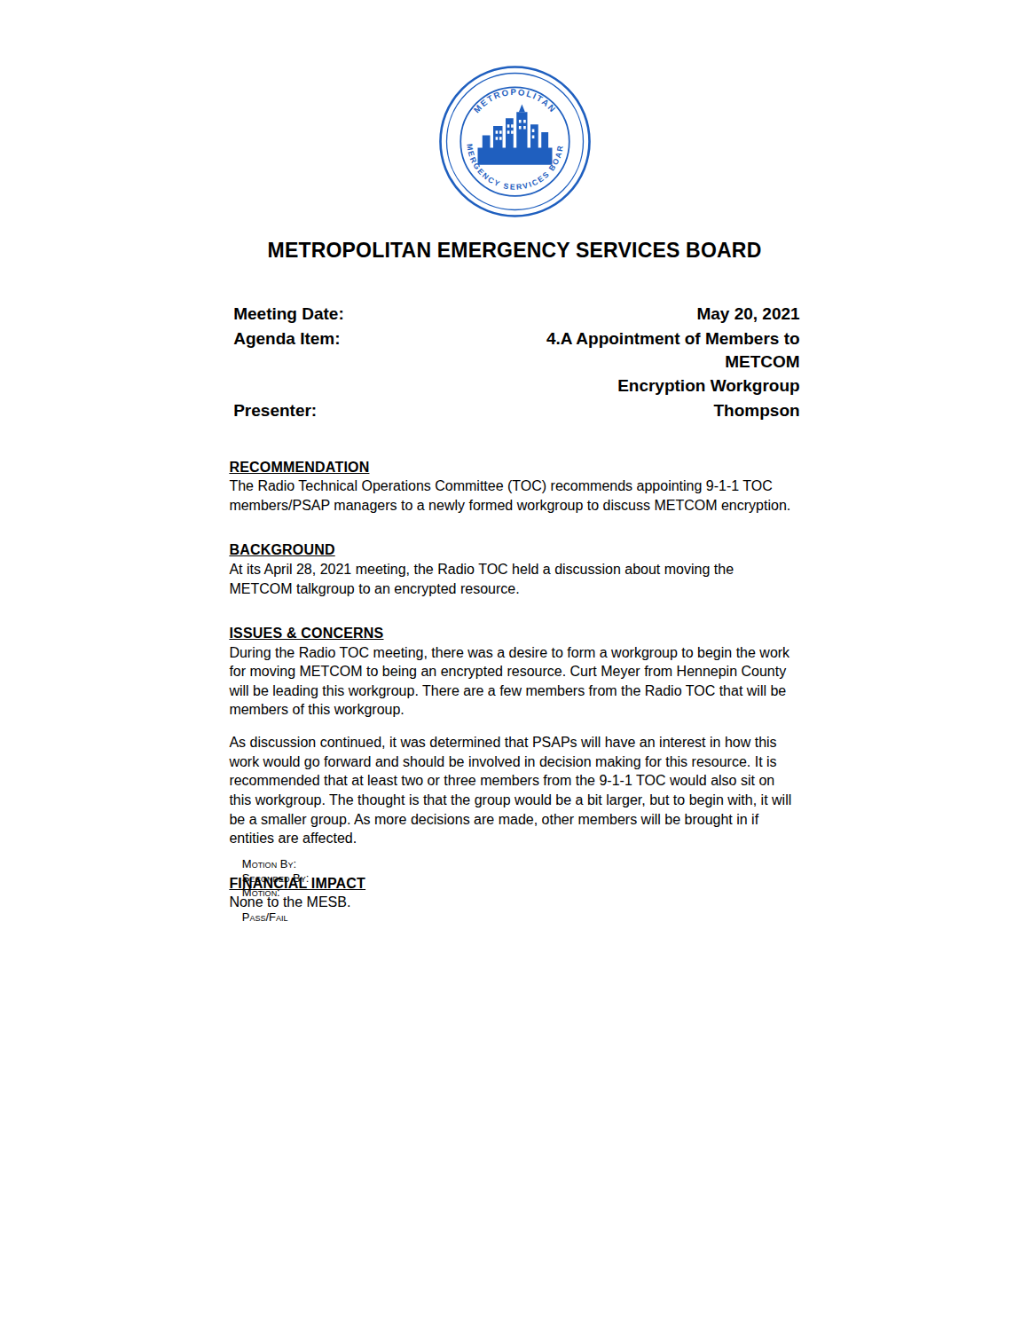METROPOLITAN EMERGENCY SERVICES BOARD
METROPOLITAN EMERGENCY SERVICES BOARD
| Meeting Date: | May 20, 2021 |
| Agenda Item: | 4.A Appointment of Members to METCOM |
| | Encryption Workgroup |
| Presenter: | Thompson |
RECOMMENDATION
The Radio Technical Operations Committee (TOC) recommends appointing 9-1-1 TOC members/PSAP managers to a newly formed workgroup to discuss METCOM encryption.
BACKGROUND
At its April 28, 2021 meeting, the Radio TOC held a discussion about moving the METCOM talkgroup to an encrypted resource.
ISSUES & CONCERNS
During the Radio TOC meeting, there was a desire to form a workgroup to begin the work for moving METCOM to being an encrypted resource. Curt Meyer from Hennepin County will be leading this workgroup. There are a few members from the Radio TOC that will be members of this workgroup.
As discussion continued, it was determined that PSAPs will have an interest in how this work would go forward and should be involved in decision making for this resource. It is recommended that at least two or three members from the 9-1-1 TOC would also sit on this workgroup. The thought is that the group would be a bit larger, but to begin with, it will be a smaller group. As more decisions are made, other members will be brought in if entities are affected.
FINANCIAL IMPACT
None to the MESB.
Motion By:
Seconded By:
Motion:
Pass/Fail